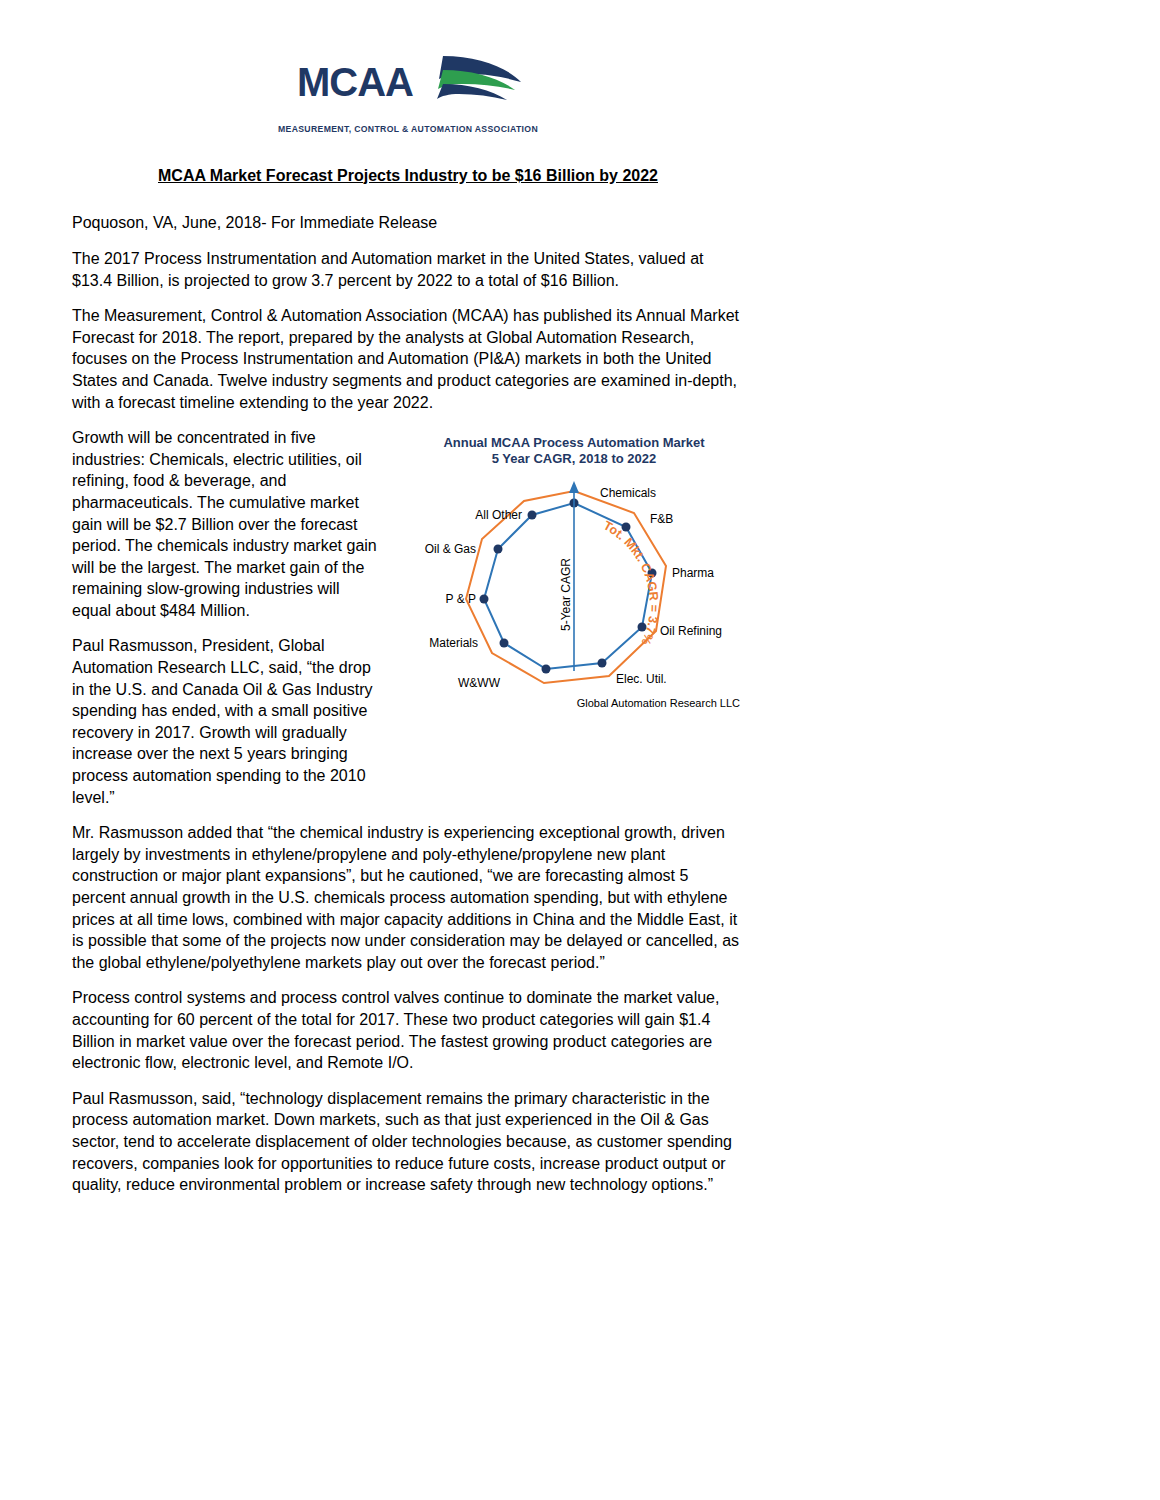MCAA
MEASUREMENT, CONTROL & AUTOMATION ASSOCIATION
MCAA Market Forecast Projects Industry to be $16 Billion by 2022
Poquoson, VA, June, 2018- For Immediate Release
The 2017 Process Instrumentation and Automation market in the United States, valued at $13.4 Billion, is projected to grow 3.7 percent by 2022 to a total of $16 Billion.
The Measurement, Control & Automation Association (MCAA) has published its Annual Market Forecast for 2018. The report, prepared by the analysts at Global Automation Research, focuses on the Process Instrumentation and Automation (PI&A) markets in both the United States and Canada. Twelve industry segments and product categories are examined in-depth, with a forecast timeline extending to the year 2022.
Annual MCAA Process Automation Market 5 Year CAGR, 2018 to 2022 5-Year CAGR Tot. Mkt. CAGR = 3.7% Chemicals F&B Pharma Oil Refining Elec. Util. W&WW Materials P & P Oil & Gas All Other Global Automation Research LLC
Growth will be concentrated in five industries: Chemicals, electric utilities, oil refining, food & beverage, and pharmaceuticals. The cumulative market gain will be $2.7 Billion over the forecast period. The chemicals industry market gain will be the largest. The market gain of the remaining slow-growing industries will equal about $484 Million.
Paul Rasmusson, President, Global Automation Research LLC, said, “the drop in the U.S. and Canada Oil & Gas Industry spending has ended, with a small positive recovery in 2017. Growth will gradually increase over the next 5 years bringing process automation spending to the 2010 level.”
Mr. Rasmusson added that “the chemical industry is experiencing exceptional growth, driven largely by investments in ethylene/propylene and poly-ethylene/propylene new plant construction or major plant expansions”, but he cautioned, “we are forecasting almost 5 percent annual growth in the U.S. chemicals process automation spending, but with ethylene prices at all time lows, combined with major capacity additions in China and the Middle East, it is possible that some of the projects now under consideration may be delayed or cancelled, as the global ethylene/polyethylene markets play out over the forecast period.”
Process control systems and process control valves continue to dominate the market value, accounting for 60 percent of the total for 2017. These two product categories will gain $1.4 Billion in market value over the forecast period. The fastest growing product categories are electronic flow, electronic level, and Remote I/O.
Paul Rasmusson, said, “technology displacement remains the primary characteristic in the process automation market. Down markets, such as that just experienced in the Oil & Gas sector, tend to accelerate displacement of older technologies because, as customer spending recovers, companies look for opportunities to reduce future costs, increase product output or quality, reduce environmental problem or increase safety through new technology options.”